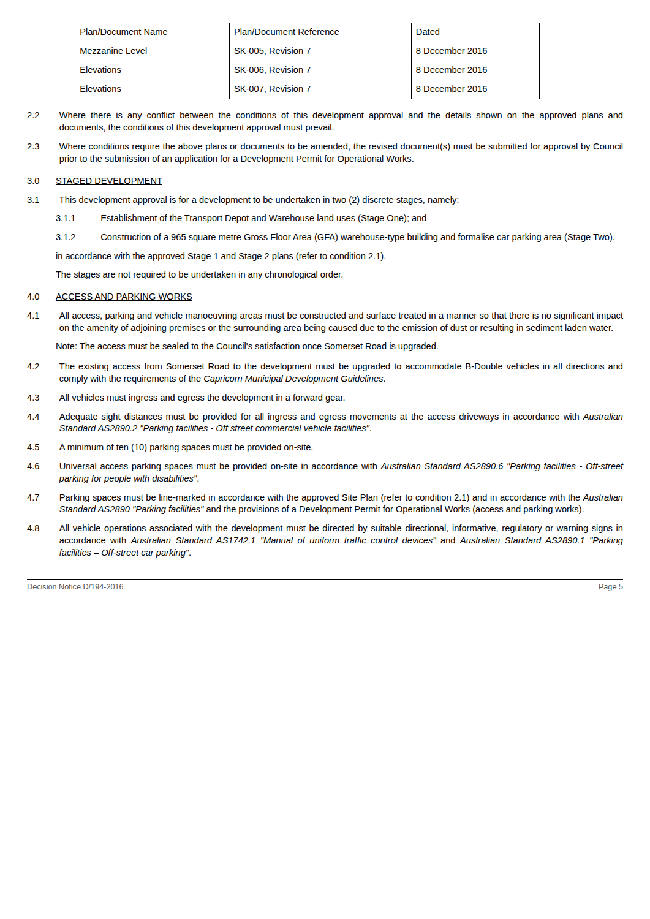| Plan/Document Name | Plan/Document Reference | Dated |
| --- | --- | --- |
| Mezzanine Level | SK-005, Revision 7 | 8 December 2016 |
| Elevations | SK-006, Revision 7 | 8 December 2016 |
| Elevations | SK-007, Revision 7 | 8 December 2016 |
2.2
Where there is any conflict between the conditions of this development approval and the details shown on the approved plans and documents, the conditions of this development approval must prevail.
2.3
Where conditions require the above plans or documents to be amended, the revised document(s) must be submitted for approval by Council prior to the submission of an application for a Development Permit for Operational Works.
3.0
STAGED DEVELOPMENT
3.1
This development approval is for a development to be undertaken in two (2) discrete stages, namely:
3.1.1
Establishment of the Transport Depot and Warehouse land uses (Stage One); and
3.1.2
Construction of a 965 square metre Gross Floor Area (GFA) warehouse-type building and formalise car parking area (Stage Two).
in accordance with the approved Stage 1 and Stage 2 plans (refer to condition 2.1).
The stages are not required to be undertaken in any chronological order.
4.0
ACCESS AND PARKING WORKS
4.1
All access, parking and vehicle manoeuvring areas must be constructed and surface treated in a manner so that there is no significant impact on the amenity of adjoining premises or the surrounding area being caused due to the emission of dust or resulting in sediment laden water.
Note: The access must be sealed to the Council's satisfaction once Somerset Road is upgraded.
4.2
The existing access from Somerset Road to the development must be upgraded to accommodate B-Double vehicles in all directions and comply with the requirements of the Capricorn Municipal Development Guidelines.
4.3
All vehicles must ingress and egress the development in a forward gear.
4.4
Adequate sight distances must be provided for all ingress and egress movements at the access driveways in accordance with Australian Standard AS2890.2 "Parking facilities - Off street commercial vehicle facilities".
4.5
A minimum of ten (10) parking spaces must be provided on-site.
4.6
Universal access parking spaces must be provided on-site in accordance with Australian Standard AS2890.6 "Parking facilities - Off-street parking for people with disabilities".
4.7
Parking spaces must be line-marked in accordance with the approved Site Plan (refer to condition 2.1) and in accordance with the Australian Standard AS2890 "Parking facilities" and the provisions of a Development Permit for Operational Works (access and parking works).
4.8
All vehicle operations associated with the development must be directed by suitable directional, informative, regulatory or warning signs in accordance with Australian Standard AS1742.1 "Manual of uniform traffic control devices" and Australian Standard AS2890.1 "Parking facilities – Off-street car parking".
Decision Notice D/194-2016 Page 5